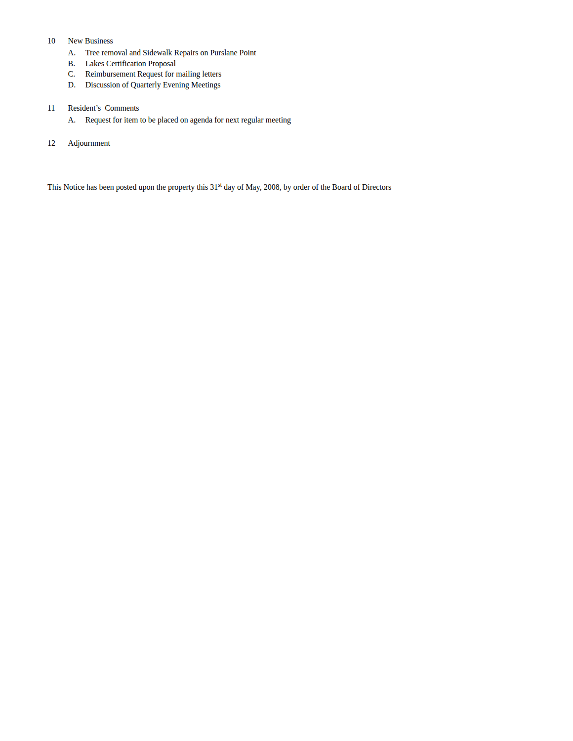10 New Business
A. Tree removal and Sidewalk Repairs on Purslane Point
B. Lakes Certification Proposal
C. Reimbursement Request for mailing letters
D. Discussion of Quarterly Evening Meetings
11 Resident’s Comments
A. Request for item to be placed on agenda for next regular meeting
12 Adjournment
This Notice has been posted upon the property this 31st day of May, 2008, by order of the Board of Directors